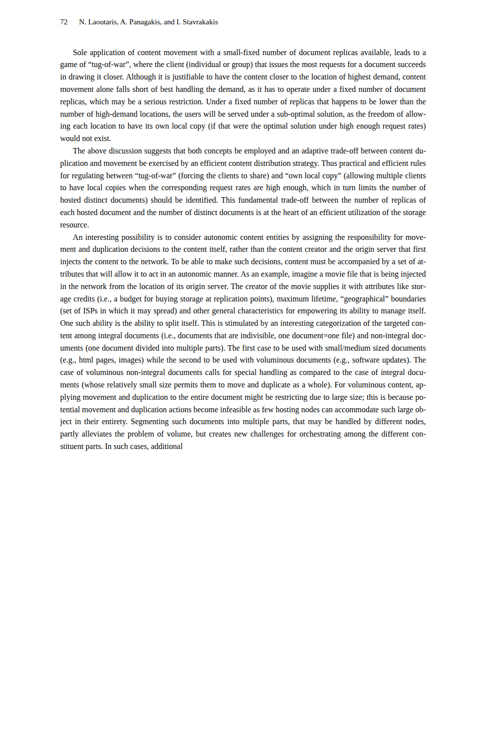72 N. Laoutaris, A. Panagakis, and I. Stavrakakis
Sole application of content movement with a small-fixed number of document replicas available, leads to a game of “tug-of-war”, where the client (individual or group) that issues the most requests for a document succeeds in drawing it closer. Although it is justifiable to have the content closer to the location of highest demand, content movement alone falls short of best handling the demand, as it has to operate under a fixed number of document replicas, which may be a serious restriction. Under a fixed number of replicas that happens to be lower than the number of high-demand locations, the users will be served under a sub-optimal solution, as the freedom of allowing each location to have its own local copy (if that were the optimal solution under high enough request rates) would not exist.
The above discussion suggests that both concepts be employed and an adaptive trade-off between content duplication and movement be exercised by an efficient content distribution strategy. Thus practical and efficient rules for regulating between “tug-of-war” (forcing the clients to share) and “own local copy” (allowing multiple clients to have local copies when the corresponding request rates are high enough, which in turn limits the number of hosted distinct documents) should be identified. This fundamental trade-off between the number of replicas of each hosted document and the number of distinct documents is at the heart of an efficient utilization of the storage resource.
An interesting possibility is to consider autonomic content entities by assigning the responsibility for movement and duplication decisions to the content itself, rather than the content creator and the origin server that first injects the content to the network. To be able to make such decisions, content must be accompanied by a set of attributes that will allow it to act in an autonomic manner. As an example, imagine a movie file that is being injected in the network from the location of its origin server. The creator of the movie supplies it with attributes like storage credits (i.e., a budget for buying storage at replication points), maximum lifetime, “geographical” boundaries (set of ISPs in which it may spread) and other general characteristics for empowering its ability to manage itself. One such ability is the ability to split itself. This is stimulated by an interesting categorization of the targeted content among integral documents (i.e., documents that are indivisible, one document=one file) and non-integral documents (one document divided into multiple parts). The first case to be used with small/medium sized documents (e.g., html pages, images) while the second to be used with voluminous documents (e.g., software updates). The case of voluminous non-integral documents calls for special handling as compared to the case of integral documents (whose relatively small size permits them to move and duplicate as a whole). For voluminous content, applying movement and duplication to the entire document might be restricting due to large size; this is because potential movement and duplication actions become infeasible as few hosting nodes can accommodate such large object in their entirety. Segmenting such documents into multiple parts, that may be handled by different nodes, partly alleviates the problem of volume, but creates new challenges for orchestrating among the different constituent parts. In such cases, additional